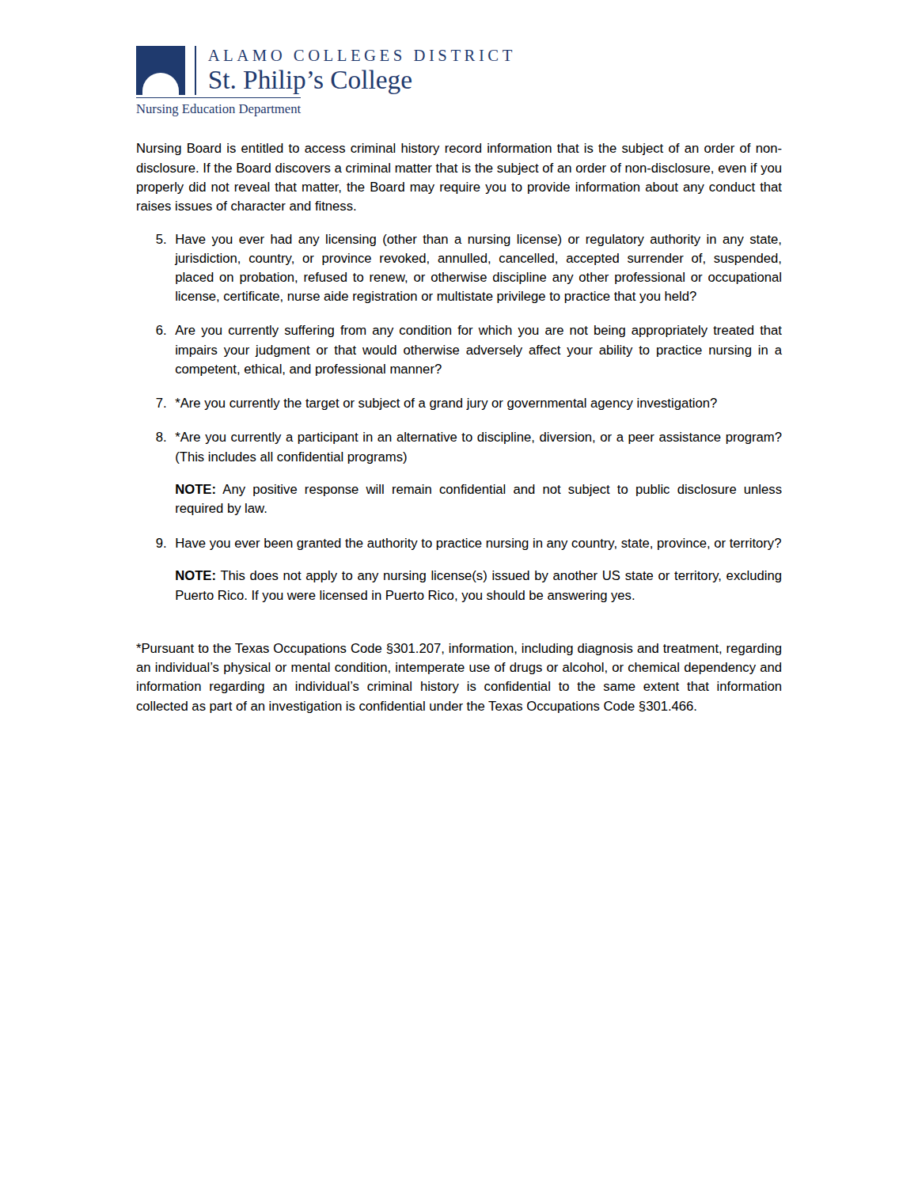Alamo Colleges District St. Philip’s College
Nursing Education Department
Nursing Board is entitled to access criminal history record information that is the subject of an order of non-disclosure. If the Board discovers a criminal matter that is the subject of an order of non-disclosure, even if you properly did not reveal that matter, the Board may require you to provide information about any conduct that raises issues of character and fitness.
Have you ever had any licensing (other than a nursing license) or regulatory authority in any state, jurisdiction, country, or province revoked, annulled, cancelled, accepted surrender of, suspended, placed on probation, refused to renew, or otherwise discipline any other professional or occupational license, certificate, nurse aide registration or multistate privilege to practice that you held?
Are you currently suffering from any condition for which you are not being appropriately treated that impairs your judgment or that would otherwise adversely affect your ability to practice nursing in a competent, ethical, and professional manner?
*Are you currently the target or subject of a grand jury or governmental agency investigation?
*Are you currently a participant in an alternative to discipline, diversion, or a peer assistance program? (This includes all confidential programs)
NOTE: Any positive response will remain confidential and not subject to public disclosure unless required by law.
Have you ever been granted the authority to practice nursing in any country, state, province, or territory?
NOTE: This does not apply to any nursing license(s) issued by another US state or territory, excluding Puerto Rico. If you were licensed in Puerto Rico, you should be answering yes.
*Pursuant to the Texas Occupations Code §301.207, information, including diagnosis and treatment, regarding an individual’s physical or mental condition, intemperate use of drugs or alcohol, or chemical dependency and information regarding an individual’s criminal history is confidential to the same extent that information collected as part of an investigation is confidential under the Texas Occupations Code §301.466.